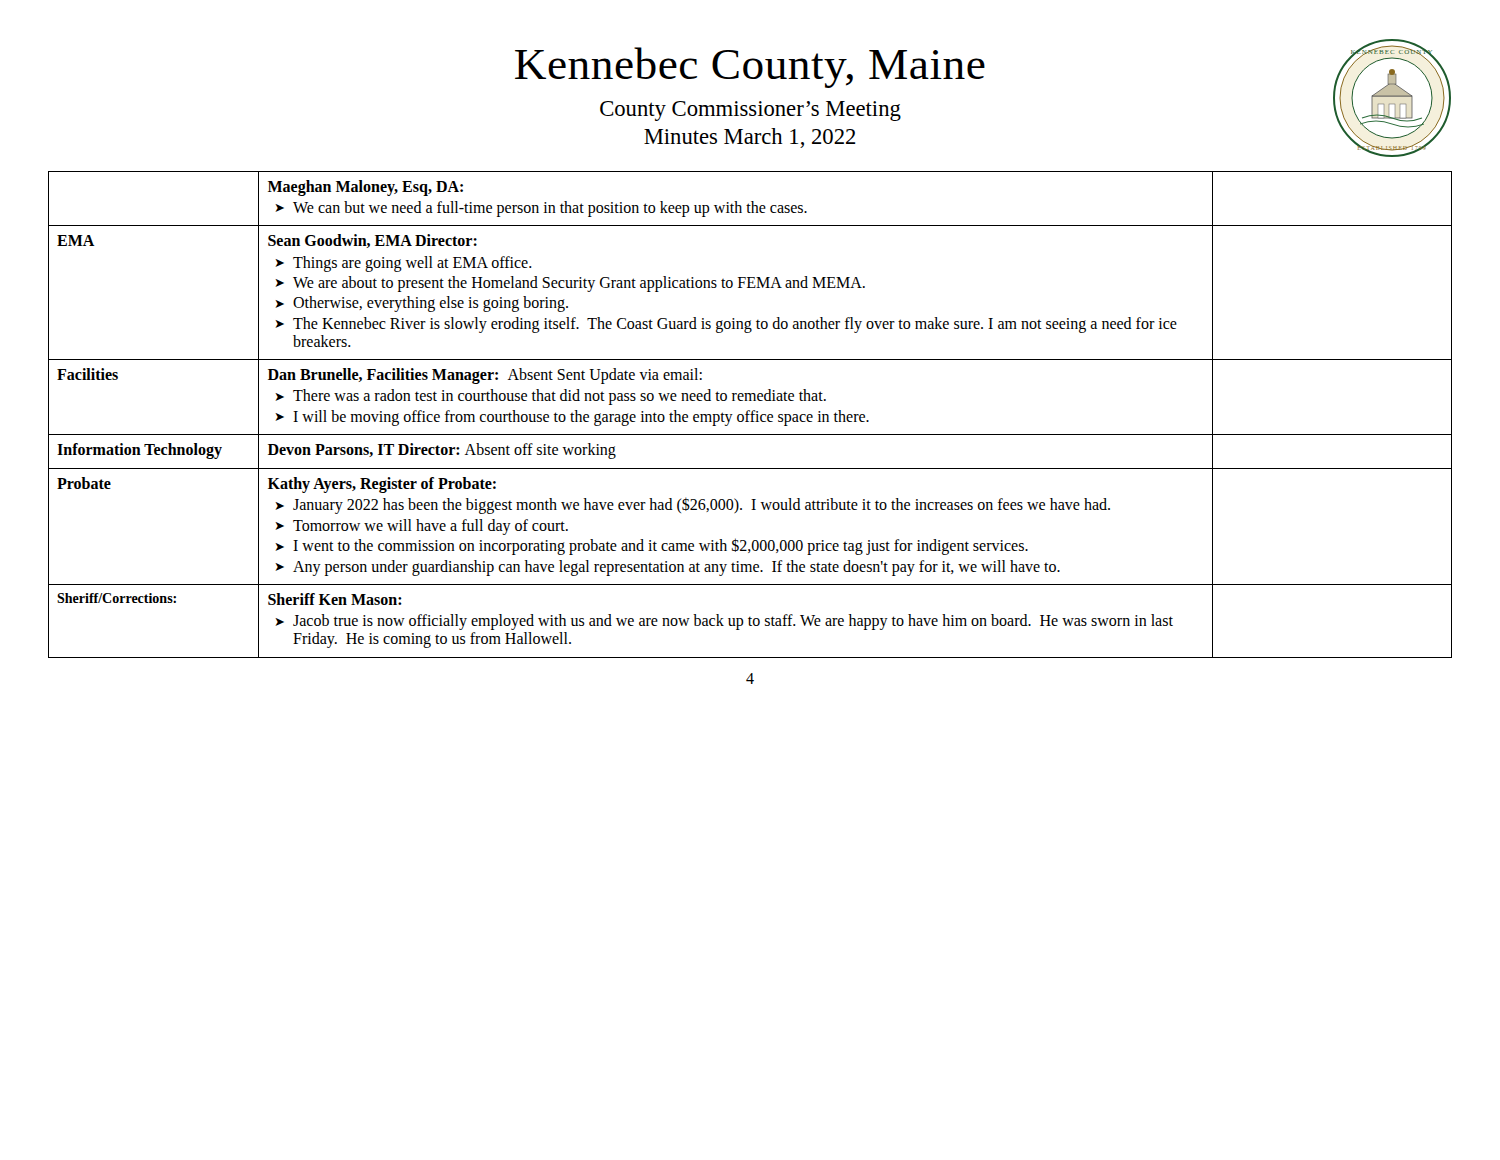KENNEBEC COUNTY ESTABLISHED 1799
Kennebec County, Maine
County Commissioner’s Meeting
Minutes March 1, 2022
| | Maeghan Maloney, Esq, DA: We can but we need a full-time person in that position to keep up with the cases. | |
| EMA | Sean Goodwin, EMA Director: Things are going well at EMA office. We are about to present the Homeland Security Grant applications to FEMA and MEMA. Otherwise, everything else is going boring. The Kennebec River is slowly eroding itself. The Coast Guard is going to do another fly over to make sure. I am not seeing a need for ice breakers. | |
| Facilities | Dan Brunelle, Facilities Manager: Absent Sent Update via email: There was a radon test in courthouse that did not pass so we need to remediate that. I will be moving office from courthouse to the garage into the empty office space in there. | |
| Information Technology | Devon Parsons, IT Director: Absent off site working | |
| Probate | Kathy Ayers, Register of Probate: January 2022 has been the biggest month we have ever had ($26,000). I would attribute it to the increases on fees we have had. Tomorrow we will have a full day of court. I went to the commission on incorporating probate and it came with $2,000,000 price tag just for indigent services. Any person under guardianship can have legal representation at any time. If the state doesn't pay for it, we will have to. | |
| Sheriff/Corrections: | Sheriff Ken Mason: Jacob true is now officially employed with us and we are now back up to staff. We are happy to have him on board. He was sworn in last Friday. He is coming to us from Hallowell. | |
4